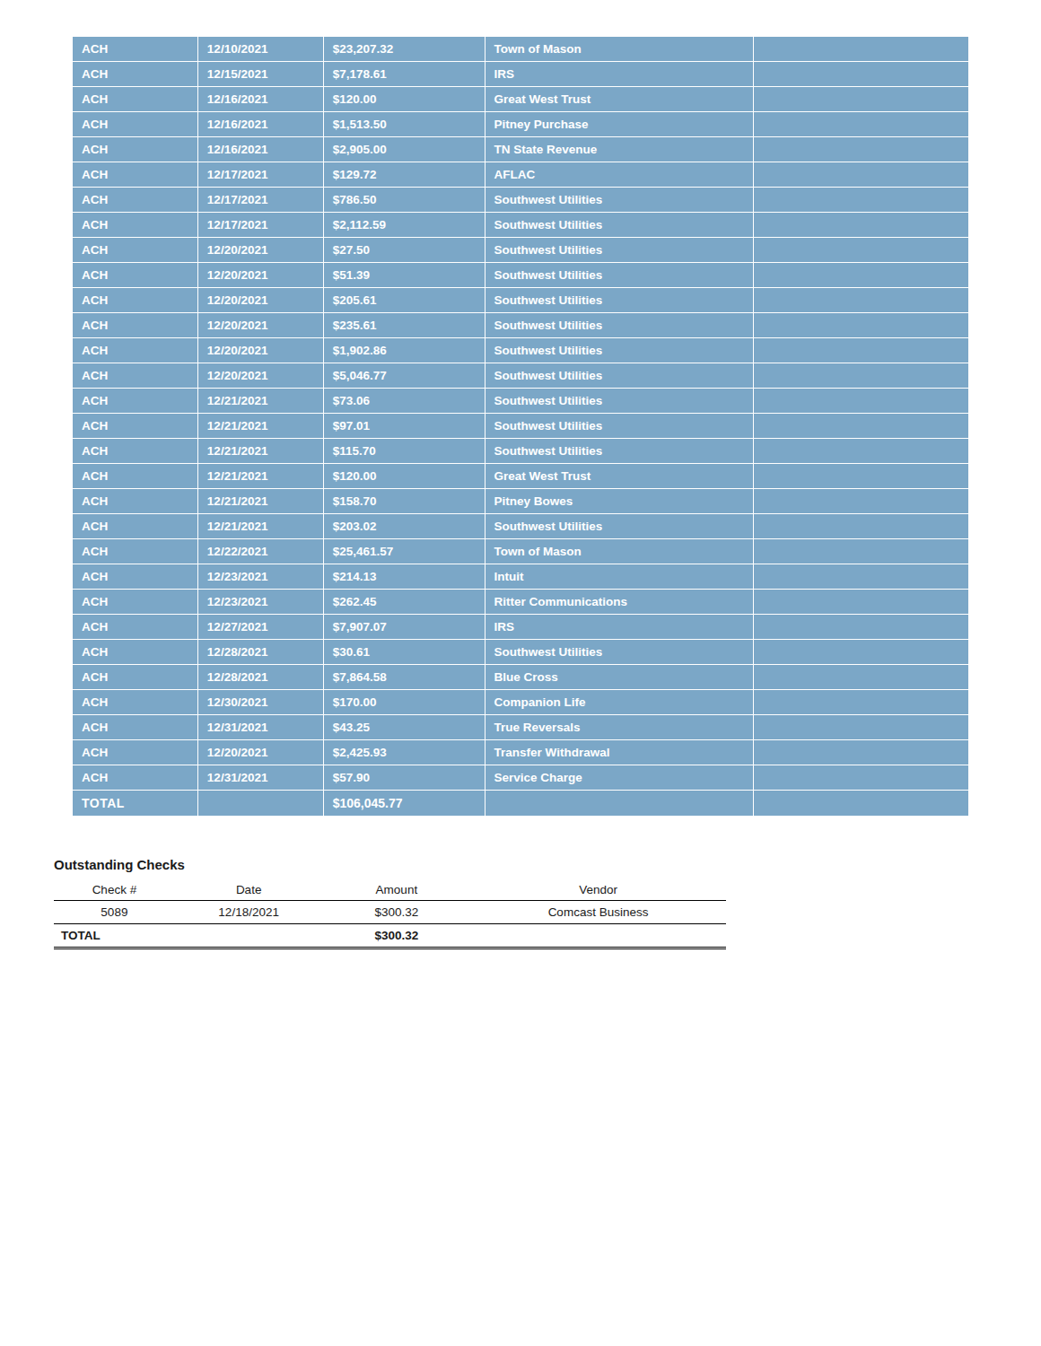| ACH | 12/10/2021 | $23,207.32 | Town of Mason | |
| ACH | 12/15/2021 | $7,178.61 | IRS | |
| ACH | 12/16/2021 | $120.00 | Great West Trust | |
| ACH | 12/16/2021 | $1,513.50 | Pitney Purchase | |
| ACH | 12/16/2021 | $2,905.00 | TN State Revenue | |
| ACH | 12/17/2021 | $129.72 | AFLAC | |
| ACH | 12/17/2021 | $786.50 | Southwest Utilities | |
| ACH | 12/17/2021 | $2,112.59 | Southwest Utilities | |
| ACH | 12/20/2021 | $27.50 | Southwest Utilities | |
| ACH | 12/20/2021 | $51.39 | Southwest Utilities | |
| ACH | 12/20/2021 | $205.61 | Southwest Utilities | |
| ACH | 12/20/2021 | $235.61 | Southwest Utilities | |
| ACH | 12/20/2021 | $1,902.86 | Southwest Utilities | |
| ACH | 12/20/2021 | $5,046.77 | Southwest Utilities | |
| ACH | 12/21/2021 | $73.06 | Southwest Utilities | |
| ACH | 12/21/2021 | $97.01 | Southwest Utilities | |
| ACH | 12/21/2021 | $115.70 | Southwest Utilities | |
| ACH | 12/21/2021 | $120.00 | Great West Trust | |
| ACH | 12/21/2021 | $158.70 | Pitney Bowes | |
| ACH | 12/21/2021 | $203.02 | Southwest Utilities | |
| ACH | 12/22/2021 | $25,461.57 | Town of Mason | |
| ACH | 12/23/2021 | $214.13 | Intuit | |
| ACH | 12/23/2021 | $262.45 | Ritter Communications | |
| ACH | 12/27/2021 | $7,907.07 | IRS | |
| ACH | 12/28/2021 | $30.61 | Southwest Utilities | |
| ACH | 12/28/2021 | $7,864.58 | Blue Cross | |
| ACH | 12/30/2021 | $170.00 | Companion Life | |
| ACH | 12/31/2021 | $43.25 | True Reversals | |
| ACH | 12/20/2021 | $2,425.93 | Transfer Withdrawal | |
| ACH | 12/31/2021 | $57.90 | Service Charge | |
| TOTAL | | $106,045.77 | | |
Outstanding Checks
| Check # | Date | Amount | Vendor |
| --- | --- | --- | --- |
| 5089 | 12/18/2021 | $300.32 | Comcast Business |
| TOTAL | | $300.32 | |